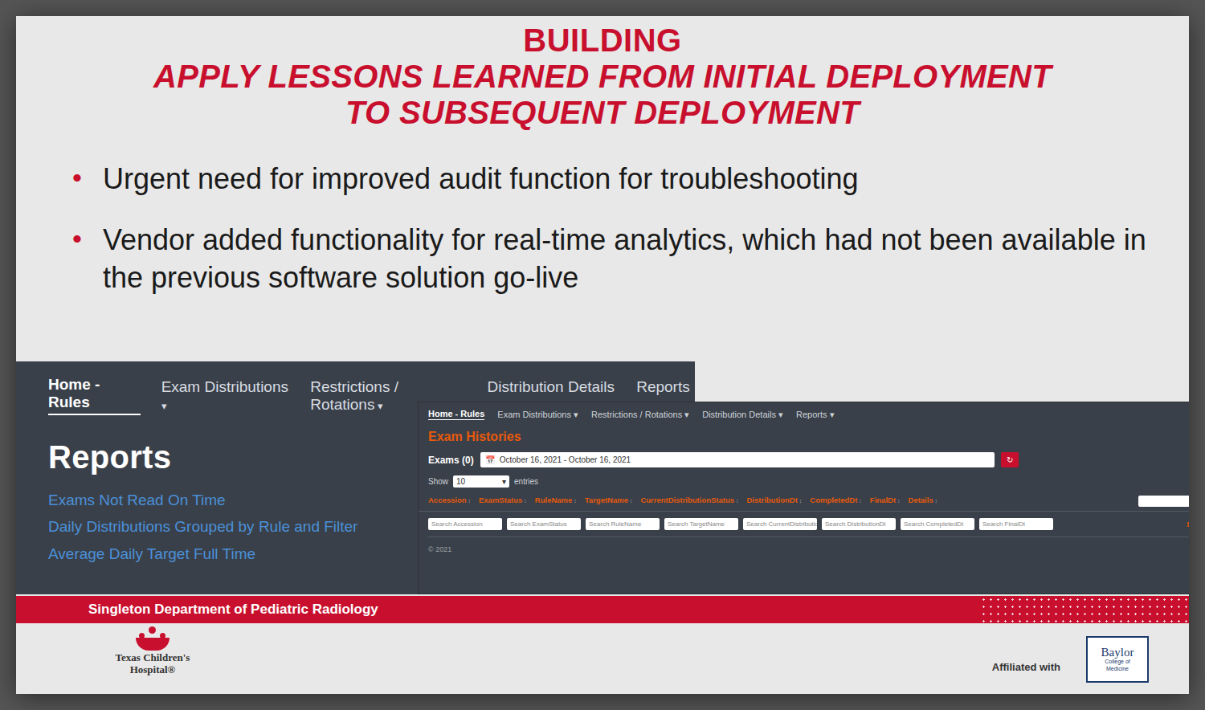BUILDING
APPLY LESSONS LEARNED FROM INITIAL DEPLOYMENT
TO SUBSEQUENT DEPLOYMENT
•
Urgent need for improved audit function for troubleshooting
•
Vendor added functionality for real-time analytics, which had not been available in the previous software solution go-live
Home - Rules Exam Distributions Restrictions / Rotations Distribution Details Reports
Reports
Exams Not Read On Time
Daily Distributions Grouped by Rule and Filter
Average Daily Target Full Time
Home - Rules Exam Distributions ▾ Restrictions / Rotations ▾ Distribution Details ▾ Reports ▾
Exam Histories
Exams (0)
📅October 16, 2021 - October 16, 2021
↻
Show
10▾
entries
Accession ExamStatus RuleName TargetName CurrentDistributionStatus DistributionDt CompletedDt FinalDt Details
Search Accession
Search ExamStatus
Search RuleName
Search TargetName
Search CurrentDistributio
Search DistributionDt
Search CompletedDt
Search FinalDt
Details
© 2021
Singleton Department of Pediatric Radiology
Texas Children's
Hospital®
Affiliated with
Baylor
College of
Medicine